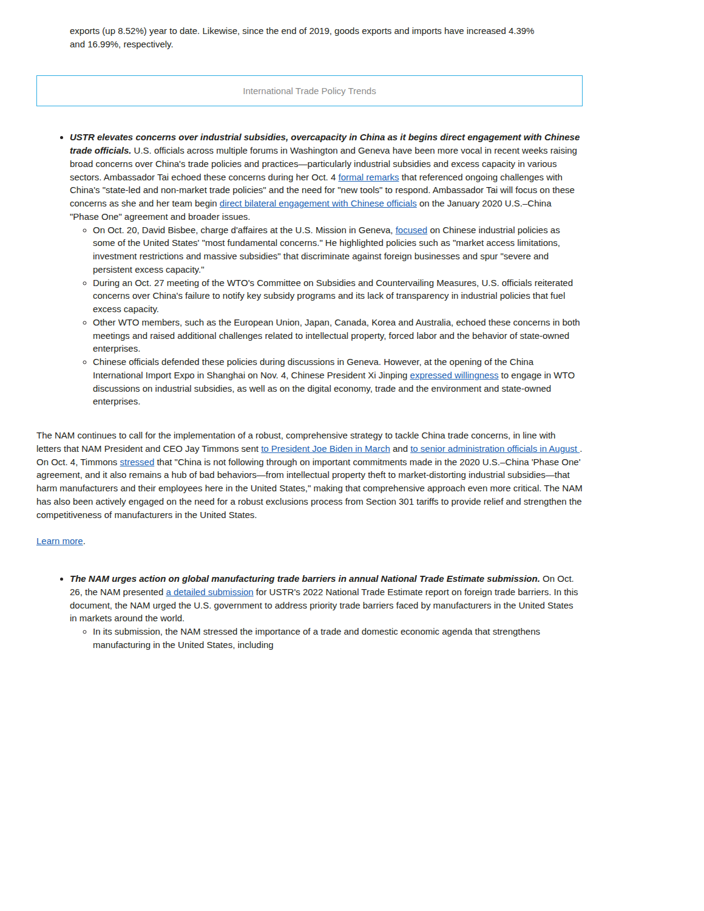exports (up 8.52%) year to date. Likewise, since the end of 2019, goods exports and imports have increased 4.39% and 16.99%, respectively.
International Trade Policy Trends
USTR elevates concerns over industrial subsidies, overcapacity in China as it begins direct engagement with Chinese trade officials. U.S. officials across multiple forums in Washington and Geneva have been more vocal in recent weeks raising broad concerns over China's trade policies and practices—particularly industrial subsidies and excess capacity in various sectors. Ambassador Tai echoed these concerns during her Oct. 4 formal remarks that referenced ongoing challenges with China's "state-led and non-market trade policies" and the need for "new tools" to respond. Ambassador Tai will focus on these concerns as she and her team begin direct bilateral engagement with Chinese officials on the January 2020 U.S.–China "Phase One" agreement and broader issues.
On Oct. 20, David Bisbee, charge d'affaires at the U.S. Mission in Geneva, focused on Chinese industrial policies as some of the United States' "most fundamental concerns." He highlighted policies such as "market access limitations, investment restrictions and massive subsidies" that discriminate against foreign businesses and spur "severe and persistent excess capacity."
During an Oct. 27 meeting of the WTO's Committee on Subsidies and Countervailing Measures, U.S. officials reiterated concerns over China's failure to notify key subsidy programs and its lack of transparency in industrial policies that fuel excess capacity.
Other WTO members, such as the European Union, Japan, Canada, Korea and Australia, echoed these concerns in both meetings and raised additional challenges related to intellectual property, forced labor and the behavior of state-owned enterprises.
Chinese officials defended these policies during discussions in Geneva. However, at the opening of the China International Import Expo in Shanghai on Nov. 4, Chinese President Xi Jinping expressed willingness to engage in WTO discussions on industrial subsidies, as well as on the digital economy, trade and the environment and state-owned enterprises.
The NAM continues to call for the implementation of a robust, comprehensive strategy to tackle China trade concerns, in line with letters that NAM President and CEO Jay Timmons sent to President Joe Biden in March and to senior administration officials in August . On Oct. 4, Timmons stressed that "China is not following through on important commitments made in the 2020 U.S.–China 'Phase One' agreement, and it also remains a hub of bad behaviors—from intellectual property theft to market-distorting industrial subsidies—that harm manufacturers and their employees here in the United States," making that comprehensive approach even more critical. The NAM has also been actively engaged on the need for a robust exclusions process from Section 301 tariffs to provide relief and strengthen the competitiveness of manufacturers in the United States.
Learn more.
The NAM urges action on global manufacturing trade barriers in annual National Trade Estimate submission. On Oct. 26, the NAM presented a detailed submission for USTR's 2022 National Trade Estimate report on foreign trade barriers. In this document, the NAM urged the U.S. government to address priority trade barriers faced by manufacturers in the United States in markets around the world.
In its submission, the NAM stressed the importance of a trade and domestic economic agenda that strengthens manufacturing in the United States, including